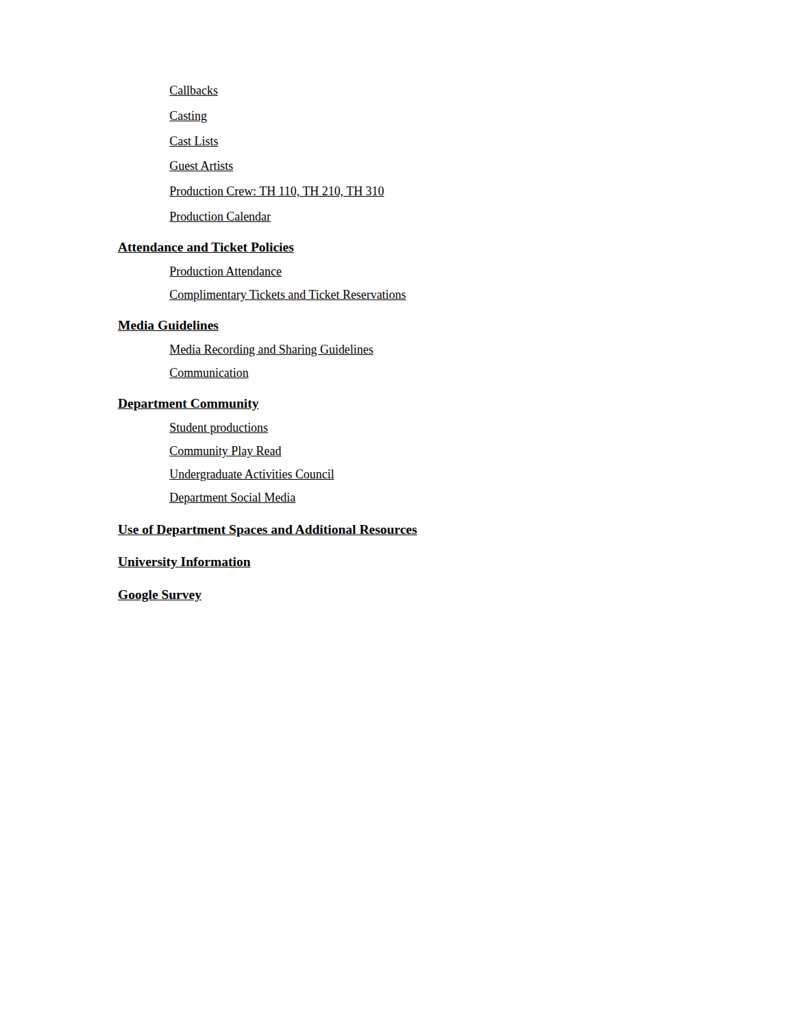Callbacks
Casting
Cast Lists
Guest Artists
Production Crew: TH 110, TH 210, TH 310
Production Calendar
Attendance and Ticket Policies
Production Attendance
Complimentary Tickets and Ticket Reservations
Media Guidelines
Media Recording and Sharing Guidelines
Communication
Department Community
Student productions
Community Play Read
Undergraduate Activities Council
Department Social Media
Use of Department Spaces and Additional Resources
University Information
Google Survey